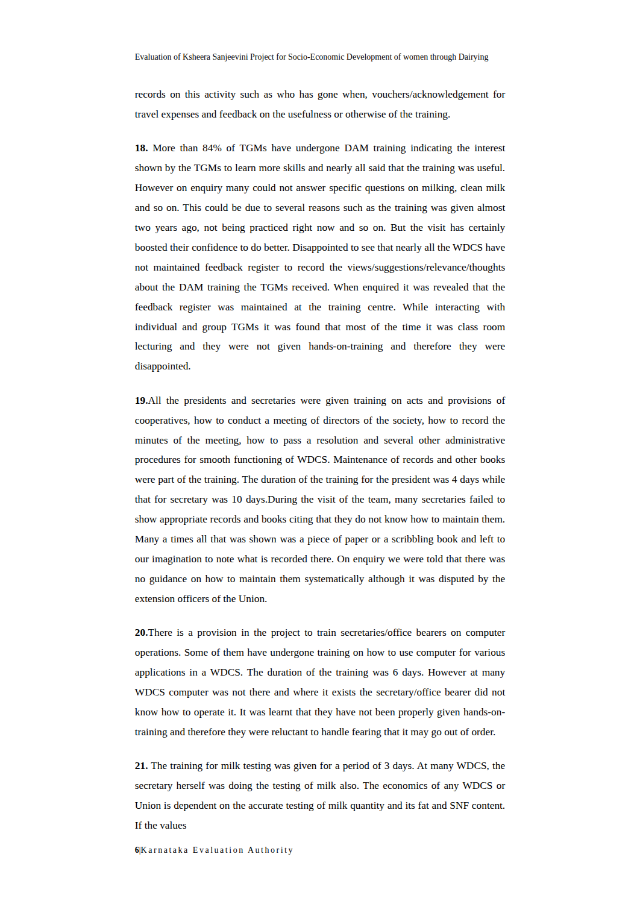Evaluation of Ksheera Sanjeevini Project for Socio-Economic Development of women through Dairying
records on this activity such as who has gone when, vouchers/acknowledgement for travel expenses and feedback on the usefulness or otherwise of the training.
18. More than 84% of TGMs have undergone DAM training indicating the interest shown by the TGMs to learn more skills and nearly all said that the training was useful. However on enquiry many could not answer specific questions on milking, clean milk and so on. This could be due to several reasons such as the training was given almost two years ago, not being practiced right now and so on. But the visit has certainly boosted their confidence to do better. Disappointed to see that nearly all the WDCS have not maintained feedback register to record the views/suggestions/relevance/thoughts about the DAM training the TGMs received. When enquired it was revealed that the feedback register was maintained at the training centre. While interacting with individual and group TGMs it was found that most of the time it was class room lecturing and they were not given hands-on-training and therefore they were disappointed.
19. All the presidents and secretaries were given training on acts and provisions of cooperatives, how to conduct a meeting of directors of the society, how to record the minutes of the meeting, how to pass a resolution and several other administrative procedures for smooth functioning of WDCS. Maintenance of records and other books were part of the training. The duration of the training for the president was 4 days while that for secretary was 10 days.During the visit of the team, many secretaries failed to show appropriate records and books citing that they do not know how to maintain them. Many a times all that was shown was a piece of paper or a scribbling book and left to our imagination to note what is recorded there. On enquiry we were told that there was no guidance on how to maintain them systematically although it was disputed by the extension officers of the Union.
20. There is a provision in the project to train secretaries/office bearers on computer operations. Some of them have undergone training on how to use computer for various applications in a WDCS. The duration of the training was 6 days. However at many WDCS computer was not there and where it exists the secretary/office bearer did not know how to operate it. It was learnt that they have not been properly given hands-on-training and therefore they were reluctant to handle fearing that it may go out of order.
21. The training for milk testing was given for a period of 3 days. At many WDCS, the secretary herself was doing the testing of milk also. The economics of any WDCS or Union is dependent on the accurate testing of milk quantity and its fat and SNF content. If the values
6|Karnataka Evaluation Authority